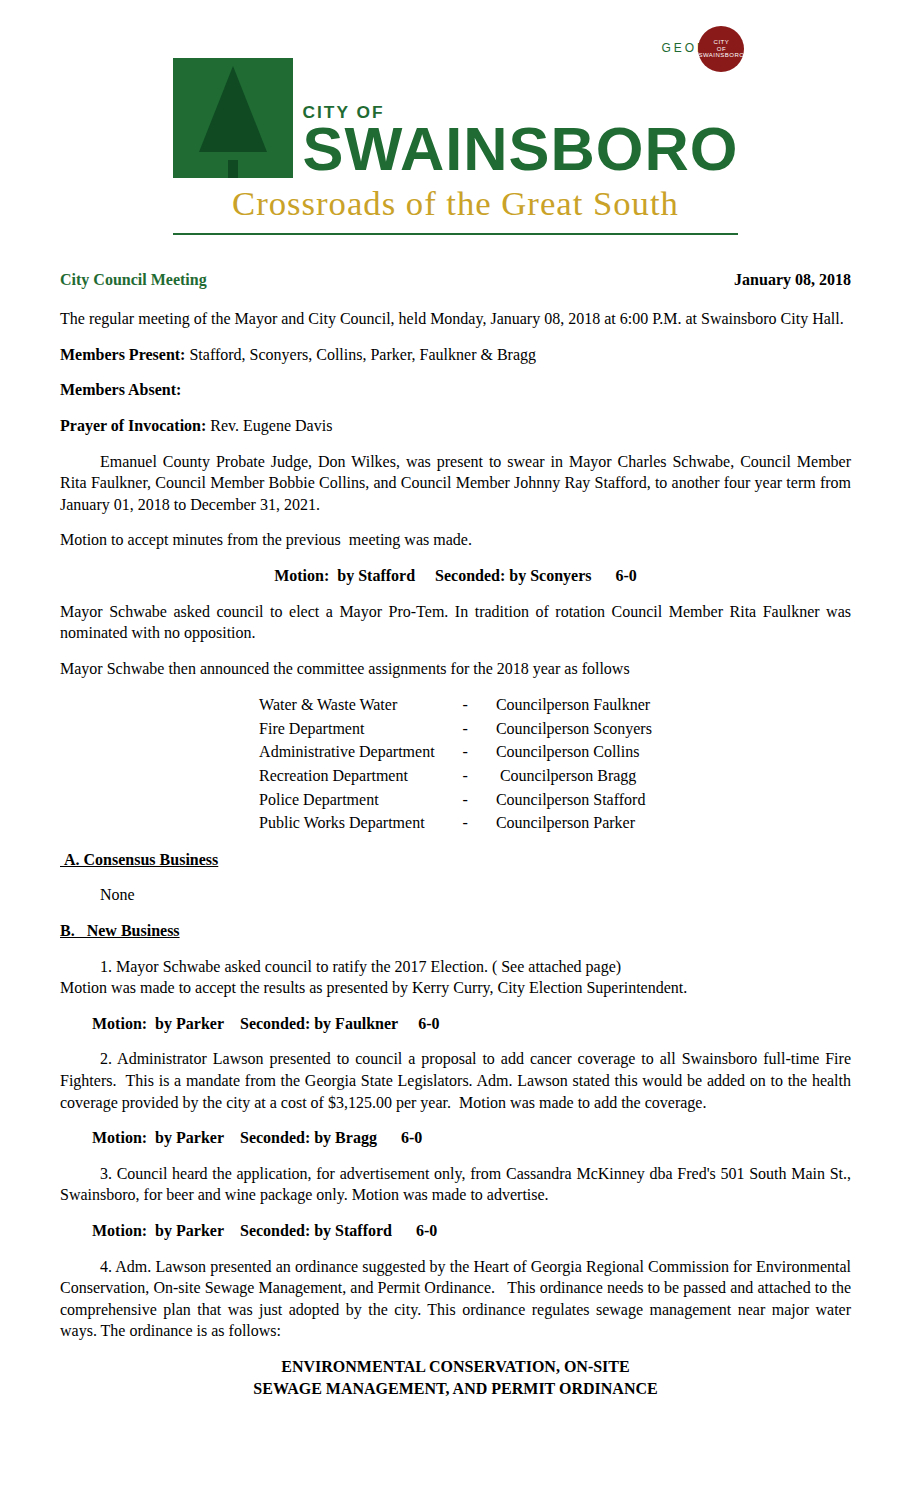GEORGIA
CITY OF
SWAINSBORO
CITY
OF
SWAINSBORO
Crossroads of the Great South
City Council Meeting January 08, 2018
The regular meeting of the Mayor and City Council, held Monday, January 08, 2018 at 6:00 P.M. at Swainsboro City Hall.
Members Present: Stafford, Sconyers, Collins, Parker, Faulkner & Bragg
Members Absent:
Prayer of Invocation: Rev. Eugene Davis
Emanuel County Probate Judge, Don Wilkes, was present to swear in Mayor Charles Schwabe, Council Member Rita Faulkner, Council Member Bobbie Collins, and Council Member Johnny Ray Stafford, to another four year term from January 01, 2018 to December 31, 2021.
Motion to accept minutes from the previous meeting was made.
Motion: by Stafford Seconded: by Sconyers 6-0
Mayor Schwabe asked council to elect a Mayor Pro-Tem. In tradition of rotation Council Member Rita Faulkner was nominated with no opposition.
Mayor Schwabe then announced the committee assignments for the 2018 year as follows
| Water & Waste Water | - | Councilperson Faulkner |
| Fire Department | - | Councilperson Sconyers |
| Administrative Department | - | Councilperson Collins |
| Recreation Department | - | Councilperson Bragg |
| Police Department | - | Councilperson Stafford |
| Public Works Department | - | Councilperson Parker |
A. Consensus Business
None
B. New Business
1. Mayor Schwabe asked council to ratify the 2017 Election. ( See attached page)
Motion was made to accept the results as presented by Kerry Curry, City Election Superintendent.
Motion: by Parker Seconded: by Faulkner 6-0
2. Administrator Lawson presented to council a proposal to add cancer coverage to all Swainsboro full-time Fire Fighters. This is a mandate from the Georgia State Legislators. Adm. Lawson stated this would be added on to the health coverage provided by the city at a cost of $3,125.00 per year. Motion was made to add the coverage.
Motion: by Parker Seconded: by Bragg 6-0
3. Council heard the application, for advertisement only, from Cassandra McKinney dba Fred's 501 South Main St., Swainsboro, for beer and wine package only. Motion was made to advertise.
Motion: by Parker Seconded: by Stafford 6-0
4. Adm. Lawson presented an ordinance suggested by the Heart of Georgia Regional Commission for Environmental Conservation, On-site Sewage Management, and Permit Ordinance. This ordinance needs to be passed and attached to the comprehensive plan that was just adopted by the city. This ordinance regulates sewage management near major water ways. The ordinance is as follows:
ENVIRONMENTAL CONSERVATION, ON-SITE
SEWAGE MANAGEMENT, AND PERMIT ORDINANCE